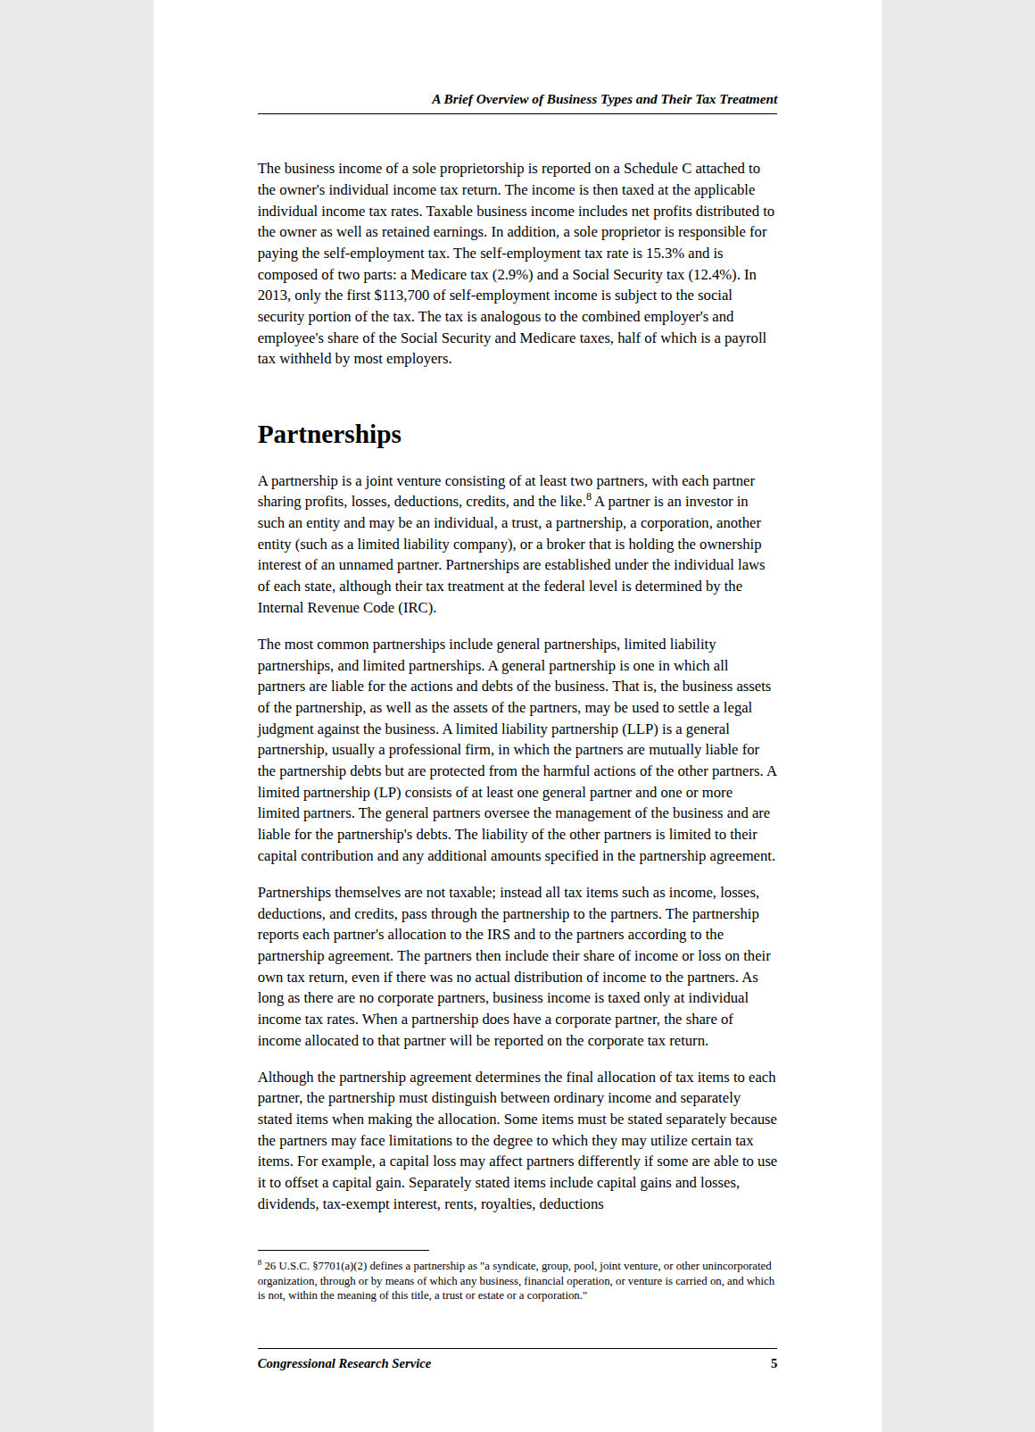A Brief Overview of Business Types and Their Tax Treatment
The business income of a sole proprietorship is reported on a Schedule C attached to the owner's individual income tax return. The income is then taxed at the applicable individual income tax rates. Taxable business income includes net profits distributed to the owner as well as retained earnings. In addition, a sole proprietor is responsible for paying the self-employment tax. The self-employment tax rate is 15.3% and is composed of two parts: a Medicare tax (2.9%) and a Social Security tax (12.4%). In 2013, only the first $113,700 of self-employment income is subject to the social security portion of the tax. The tax is analogous to the combined employer's and employee's share of the Social Security and Medicare taxes, half of which is a payroll tax withheld by most employers.
Partnerships
A partnership is a joint venture consisting of at least two partners, with each partner sharing profits, losses, deductions, credits, and the like.8 A partner is an investor in such an entity and may be an individual, a trust, a partnership, a corporation, another entity (such as a limited liability company), or a broker that is holding the ownership interest of an unnamed partner. Partnerships are established under the individual laws of each state, although their tax treatment at the federal level is determined by the Internal Revenue Code (IRC).
The most common partnerships include general partnerships, limited liability partnerships, and limited partnerships. A general partnership is one in which all partners are liable for the actions and debts of the business. That is, the business assets of the partnership, as well as the assets of the partners, may be used to settle a legal judgment against the business. A limited liability partnership (LLP) is a general partnership, usually a professional firm, in which the partners are mutually liable for the partnership debts but are protected from the harmful actions of the other partners. A limited partnership (LP) consists of at least one general partner and one or more limited partners. The general partners oversee the management of the business and are liable for the partnership's debts. The liability of the other partners is limited to their capital contribution and any additional amounts specified in the partnership agreement.
Partnerships themselves are not taxable; instead all tax items such as income, losses, deductions, and credits, pass through the partnership to the partners. The partnership reports each partner's allocation to the IRS and to the partners according to the partnership agreement. The partners then include their share of income or loss on their own tax return, even if there was no actual distribution of income to the partners. As long as there are no corporate partners, business income is taxed only at individual income tax rates. When a partnership does have a corporate partner, the share of income allocated to that partner will be reported on the corporate tax return.
Although the partnership agreement determines the final allocation of tax items to each partner, the partnership must distinguish between ordinary income and separately stated items when making the allocation. Some items must be stated separately because the partners may face limitations to the degree to which they may utilize certain tax items. For example, a capital loss may affect partners differently if some are able to use it to offset a capital gain. Separately stated items include capital gains and losses, dividends, tax-exempt interest, rents, royalties, deductions
8 26 U.S.C. §7701(a)(2) defines a partnership as "a syndicate, group, pool, joint venture, or other unincorporated organization, through or by means of which any business, financial operation, or venture is carried on, and which is not, within the meaning of this title, a trust or estate or a corporation."
Congressional Research Service 5